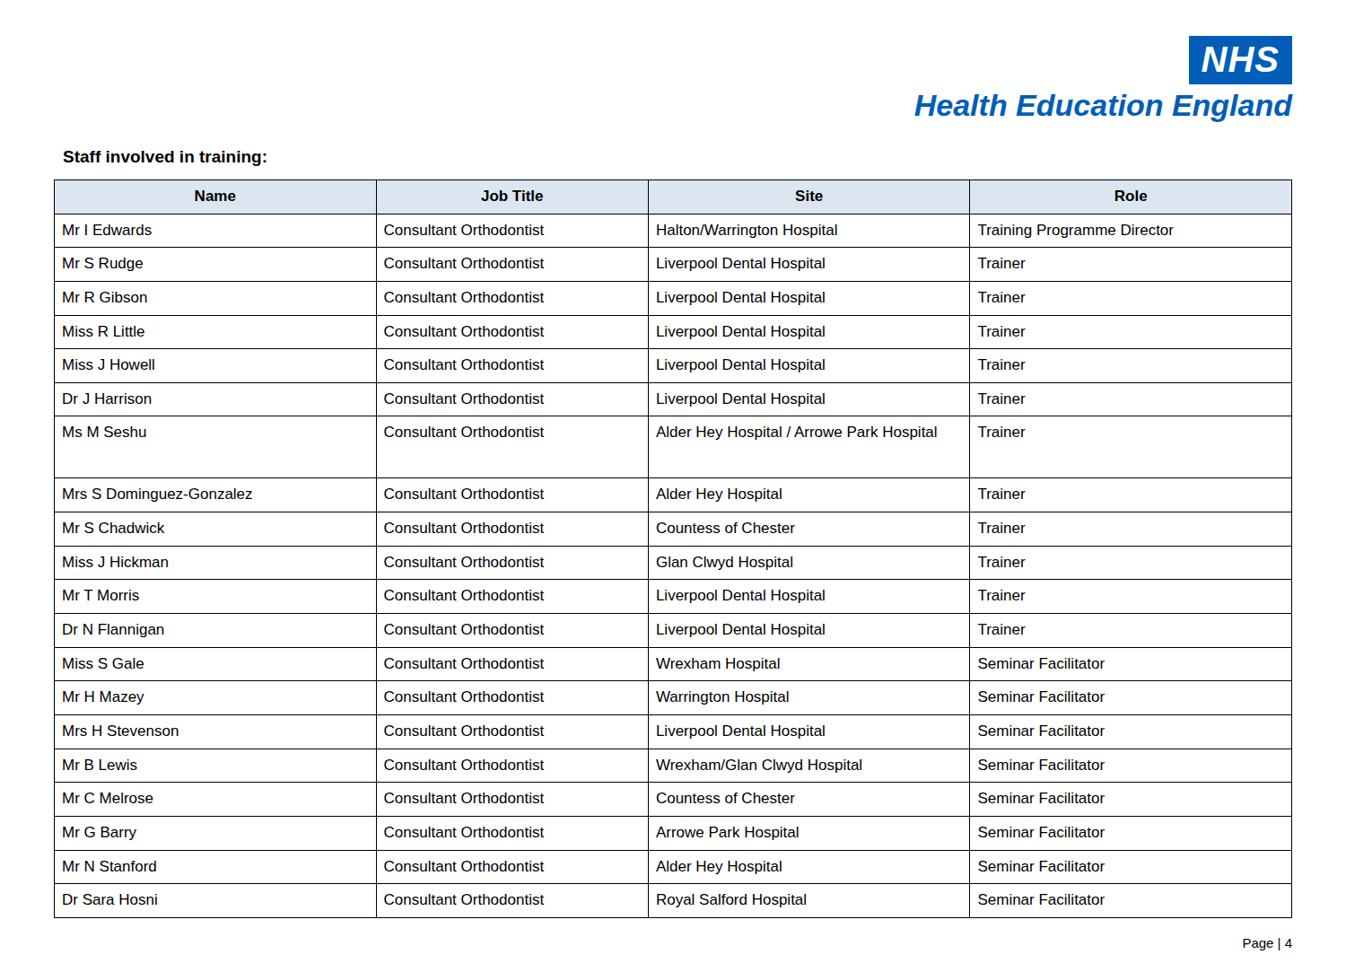NHS
Health Education England
Staff involved in training:
| Name | Job Title | Site | Role |
| --- | --- | --- | --- |
| Mr I Edwards | Consultant Orthodontist | Halton/Warrington Hospital | Training Programme Director |
| Mr S Rudge | Consultant Orthodontist | Liverpool Dental Hospital | Trainer |
| Mr R Gibson | Consultant Orthodontist | Liverpool Dental Hospital | Trainer |
| Miss R Little | Consultant Orthodontist | Liverpool Dental Hospital | Trainer |
| Miss J Howell | Consultant Orthodontist | Liverpool Dental Hospital | Trainer |
| Dr J Harrison | Consultant Orthodontist | Liverpool Dental Hospital | Trainer |
| Ms M Seshu | Consultant Orthodontist | Alder Hey Hospital / Arrowe Park Hospital | Trainer |
| Mrs S Dominguez-Gonzalez | Consultant Orthodontist | Alder Hey Hospital | Trainer |
| Mr S Chadwick | Consultant Orthodontist | Countess of Chester | Trainer |
| Miss J Hickman | Consultant Orthodontist | Glan Clwyd Hospital | Trainer |
| Mr T Morris | Consultant Orthodontist | Liverpool Dental Hospital | Trainer |
| Dr N Flannigan | Consultant Orthodontist | Liverpool Dental Hospital | Trainer |
| Miss S Gale | Consultant Orthodontist | Wrexham Hospital | Seminar Facilitator |
| Mr H Mazey | Consultant Orthodontist | Warrington Hospital | Seminar Facilitator |
| Mrs H Stevenson | Consultant Orthodontist | Liverpool Dental Hospital | Seminar Facilitator |
| Mr B Lewis | Consultant Orthodontist | Wrexham/Glan Clwyd Hospital | Seminar Facilitator |
| Mr C Melrose | Consultant Orthodontist | Countess of Chester | Seminar Facilitator |
| Mr G Barry | Consultant Orthodontist | Arrowe Park Hospital | Seminar Facilitator |
| Mr N Stanford | Consultant Orthodontist | Alder Hey Hospital | Seminar Facilitator |
| Dr Sara Hosni | Consultant Orthodontist | Royal Salford Hospital | Seminar Facilitator |
Page | 4